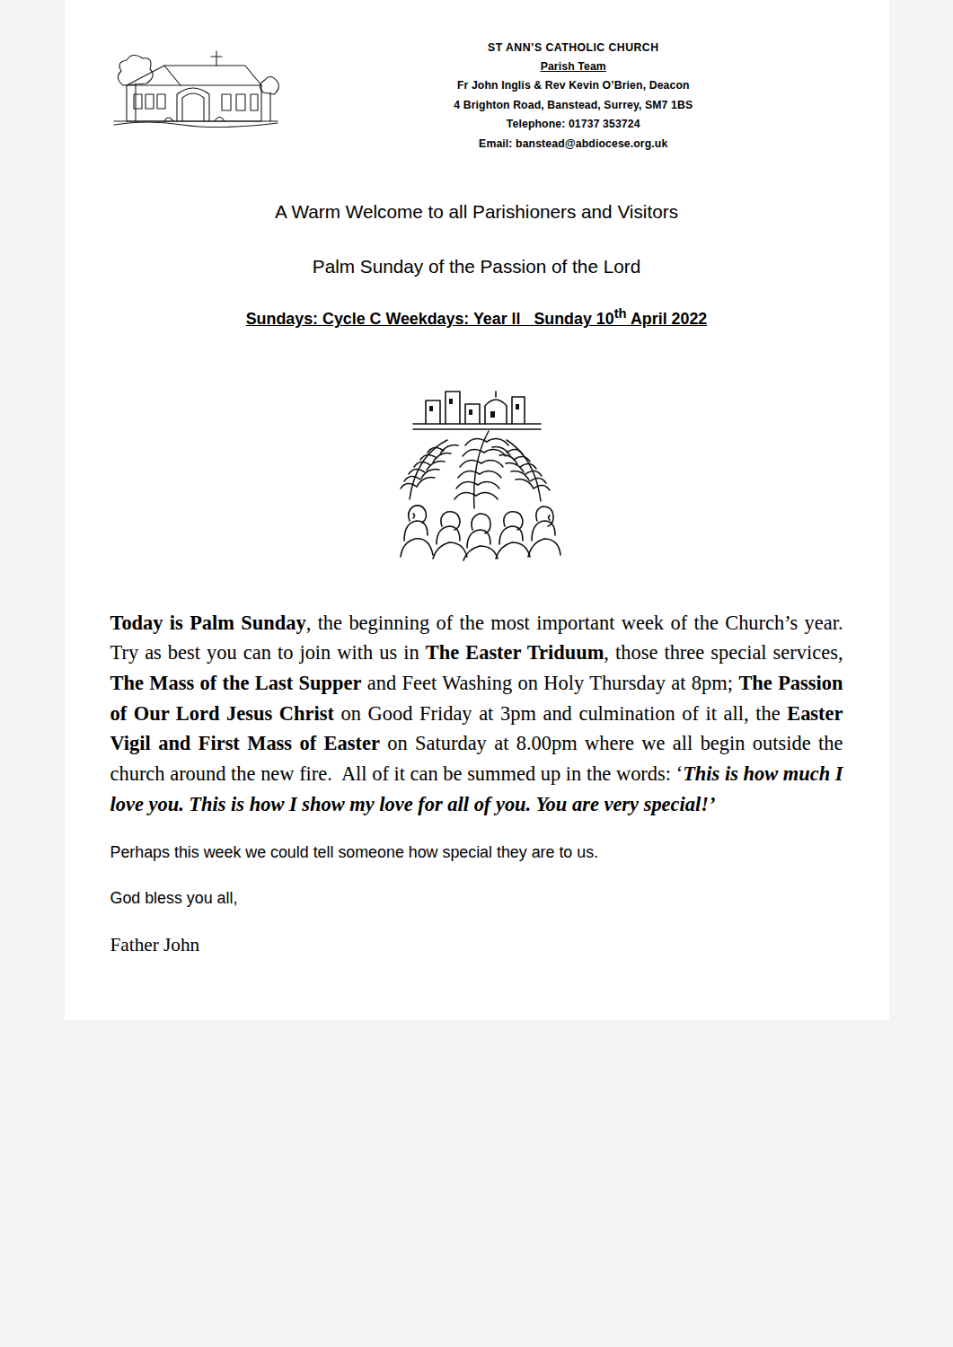ST ANN’S CATHOLIC CHURCH
Parish Team
Fr John Inglis & Rev Kevin O’Brien, Deacon
4 Brighton Road, Banstead, Surrey, SM7 1BS
Telephone: 01737 353724
Email: banstead@abdiocese.org.uk
A Warm Welcome to all Parishioners and Visitors
Palm Sunday of the Passion of the Lord
Sundays: Cycle C Weekdays: Year ll Sunday 10th April 2022
Today is Palm Sunday, the beginning of the most important week of the Church’s year. Try as best you can to join with us in The Easter Triduum, those three special services, The Mass of the Last Supper and Feet Washing on Holy Thursday at 8pm; The Passion of Our Lord Jesus Christ on Good Friday at 3pm and culmination of it all, the Easter Vigil and First Mass of Easter on Saturday at 8.00pm where we all begin outside the church around the new fire. All of it can be summed up in the words: ‘This is how much I love you. This is how I show my love for all of you. You are very special!’
Perhaps this week we could tell someone how special they are to us.
God bless you all,
Father John